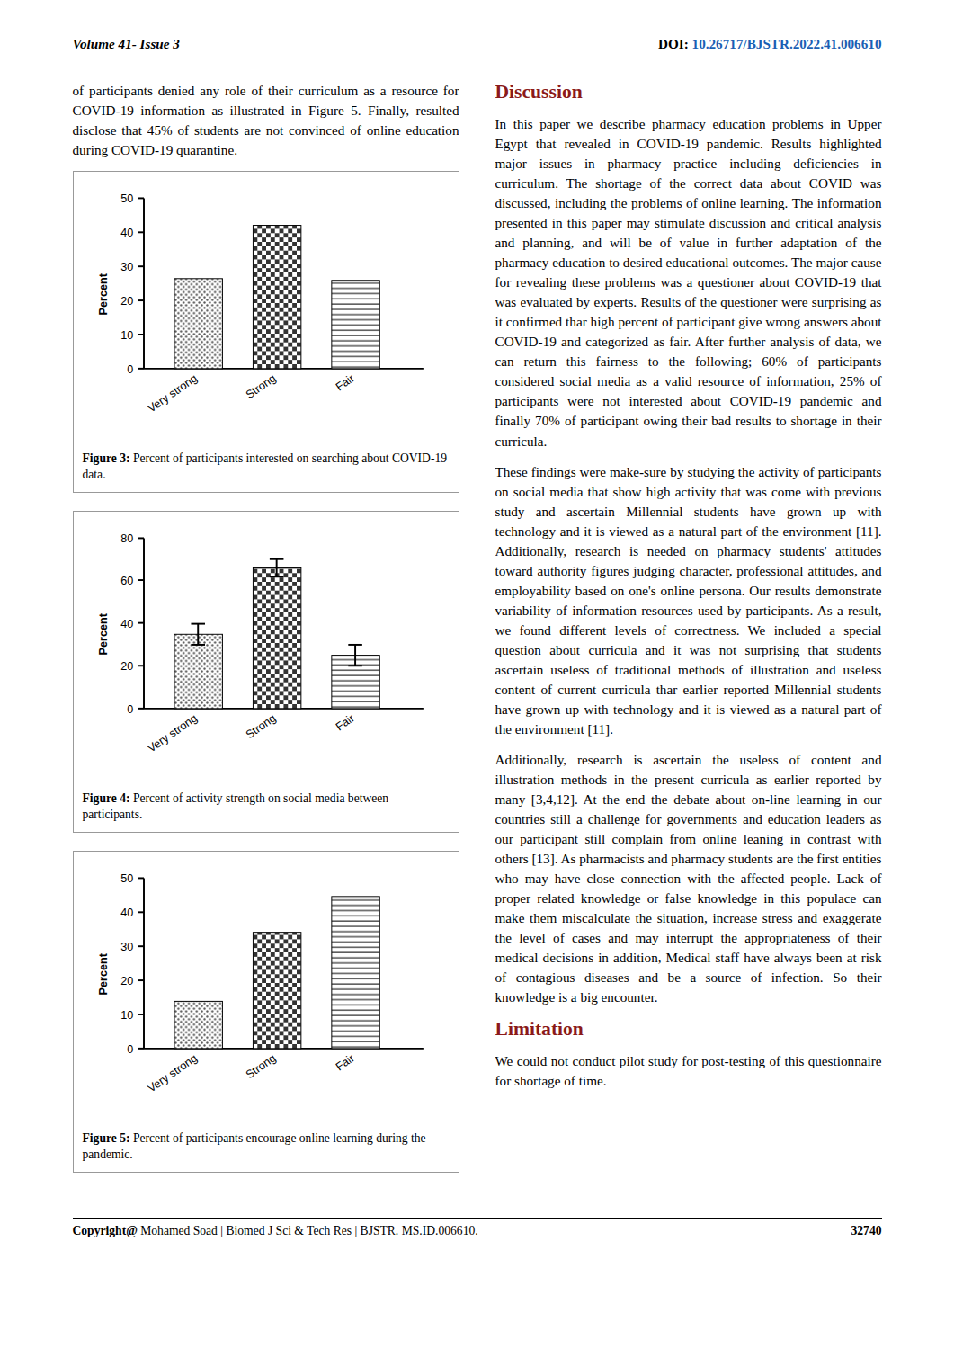Volume 41- Issue 3
DOI: 10.26717/BJSTR.2022.41.006610
of participants denied any role of their curriculum as a resource for COVID-19 information as illustrated in Figure 5. Finally, resulted disclose that 45% of students are not convinced of online education during COVID-19 quarantine.
0 10 20 30 40 50 Percent Very strong Strong Fair
Figure 3: Percent of participants interested on searching about COVID-19 data.
0 20 40 60 80 Percent Very strong Strong Fair
Figure 4: Percent of activity strength on social media between participants.
0 10 20 30 40 50 Percent Very strong Strong Fair
Figure 5: Percent of participants encourage online learning during the pandemic.
Discussion
In this paper we describe pharmacy education problems in Upper Egypt that revealed in COVID-19 pandemic. Results highlighted major issues in pharmacy practice including deficiencies in curriculum. The shortage of the correct data about COVID was discussed, including the problems of online learning. The information presented in this paper may stimulate discussion and critical analysis and planning, and will be of value in further adaptation of the pharmacy education to desired educational outcomes. The major cause for revealing these problems was a questioner about COVID-19 that was evaluated by experts. Results of the questioner were surprising as it confirmed thar high percent of participant give wrong answers about COVID-19 and categorized as fair. After further analysis of data, we can return this fairness to the following; 60% of participants considered social media as a valid resource of information, 25% of participants were not interested about COVID-19 pandemic and finally 70% of participant owing their bad results to shortage in their curricula.
These findings were make-sure by studying the activity of participants on social media that show high activity that was come with previous study and ascertain Millennial students have grown up with technology and it is viewed as a natural part of the environment [11]. Additionally, research is needed on pharmacy students' attitudes toward authority figures judging character, professional attitudes, and employability based on one's online persona. Our results demonstrate variability of information resources used by participants. As a result, we found different levels of correctness. We included a special question about curricula and it was not surprising that students ascertain useless of traditional methods of illustration and useless content of current curricula thar earlier reported Millennial students have grown up with technology and it is viewed as a natural part of the environment [11].
Additionally, research is ascertain the useless of content and illustration methods in the present curricula as earlier reported by many [3,4,12]. At the end the debate about on-line learning in our countries still a challenge for governments and education leaders as our participant still complain from online leaning in contrast with others [13]. As pharmacists and pharmacy students are the first entities who may have close connection with the affected people. Lack of proper related knowledge or false knowledge in this populace can make them miscalculate the situation, increase stress and exaggerate the level of cases and may interrupt the appropriateness of their medical decisions in addition, Medical staff have always been at risk of contagious diseases and be a source of infection. So their knowledge is a big encounter.
Limitation
We could not conduct pilot study for post-testing of this questionnaire for shortage of time.
Copyright@ Mohamed Soad | Biomed J Sci & Tech Res | BJSTR. MS.ID.006610.
32740